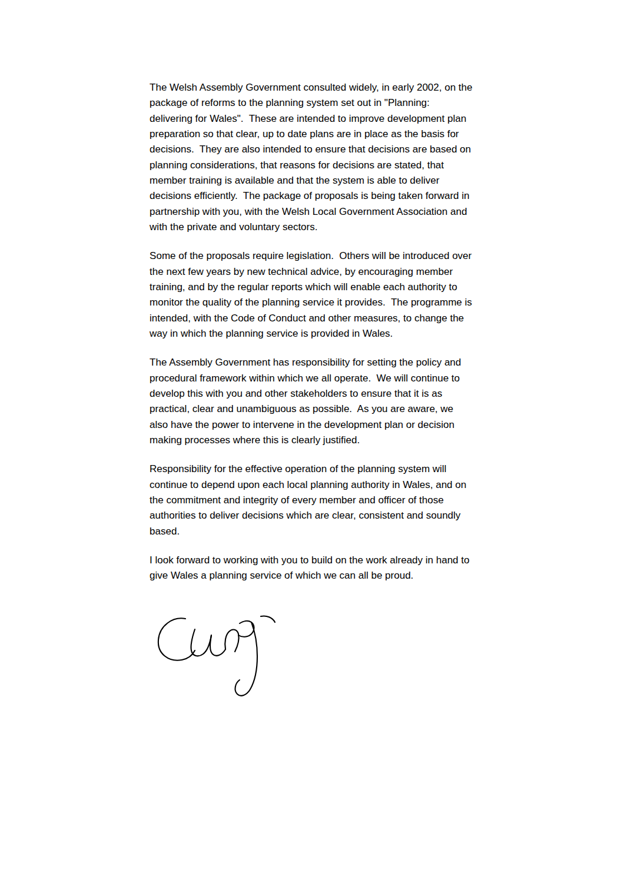The Welsh Assembly Government consulted widely, in early 2002, on the package of reforms to the planning system set out in "Planning: delivering for Wales". These are intended to improve development plan preparation so that clear, up to date plans are in place as the basis for decisions. They are also intended to ensure that decisions are based on planning considerations, that reasons for decisions are stated, that member training is available and that the system is able to deliver decisions efficiently. The package of proposals is being taken forward in partnership with you, with the Welsh Local Government Association and with the private and voluntary sectors.
Some of the proposals require legislation. Others will be introduced over the next few years by new technical advice, by encouraging member training, and by the regular reports which will enable each authority to monitor the quality of the planning service it provides. The programme is intended, with the Code of Conduct and other measures, to change the way in which the planning service is provided in Wales.
The Assembly Government has responsibility for setting the policy and procedural framework within which we all operate. We will continue to develop this with you and other stakeholders to ensure that it is as practical, clear and unambiguous as possible. As you are aware, we also have the power to intervene in the development plan or decision making processes where this is clearly justified.
Responsibility for the effective operation of the planning system will continue to depend upon each local planning authority in Wales, and on the commitment and integrity of every member and officer of those authorities to deliver decisions which are clear, consistent and soundly based.
I look forward to working with you to build on the work already in hand to give Wales a planning service of which we can all be proud.